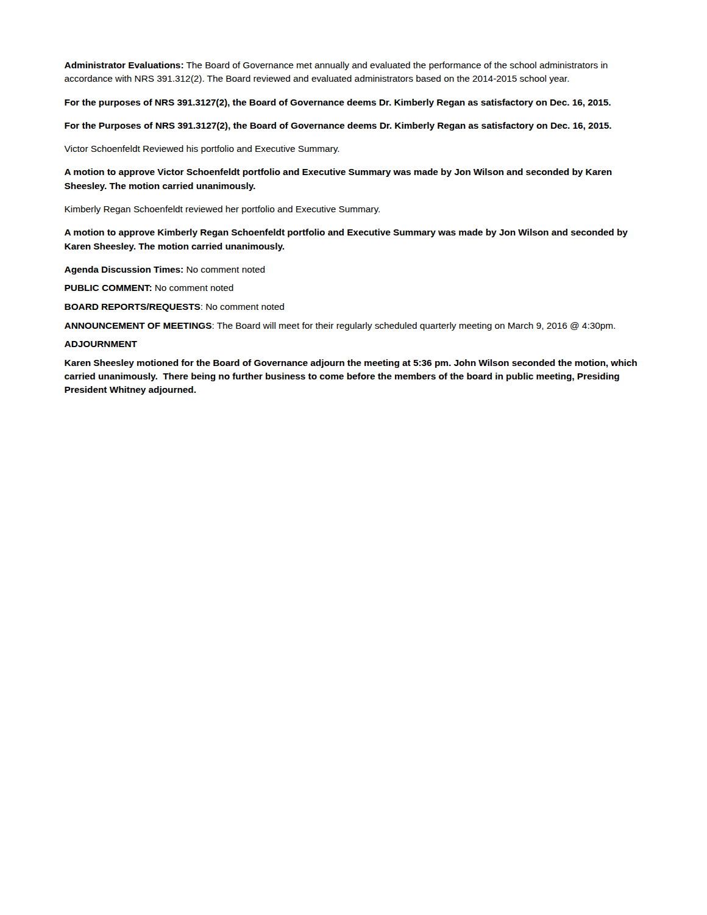Administrator Evaluations: The Board of Governance met annually and evaluated the performance of the school administrators in accordance with NRS 391.312(2). The Board reviewed and evaluated administrators based on the 2014-2015 school year.
For the purposes of NRS 391.3127(2), the Board of Governance deems Dr. Kimberly Regan as satisfactory on Dec. 16, 2015.
For the Purposes of NRS 391.3127(2), the Board of Governance deems Dr. Kimberly Regan as satisfactory on Dec. 16, 2015.
Victor Schoenfeldt Reviewed his portfolio and Executive Summary.
A motion to approve Victor Schoenfeldt portfolio and Executive Summary was made by Jon Wilson and seconded by Karen Sheesley. The motion carried unanimously.
Kimberly Regan Schoenfeldt reviewed her portfolio and Executive Summary.
A motion to approve Kimberly Regan Schoenfeldt portfolio and Executive Summary was made by Jon Wilson and seconded by Karen Sheesley. The motion carried unanimously.
Agenda Discussion Times: No comment noted
PUBLIC COMMENT: No comment noted
BOARD REPORTS/REQUESTS: No comment noted
ANNOUNCEMENT OF MEETINGS: The Board will meet for their regularly scheduled quarterly meeting on March 9, 2016 @ 4:30pm.
ADJOURNMENT
Karen Sheesley motioned for the Board of Governance adjourn the meeting at 5:36 pm. John Wilson seconded the motion, which carried unanimously. There being no further business to come before the members of the board in public meeting, Presiding President Whitney adjourned.